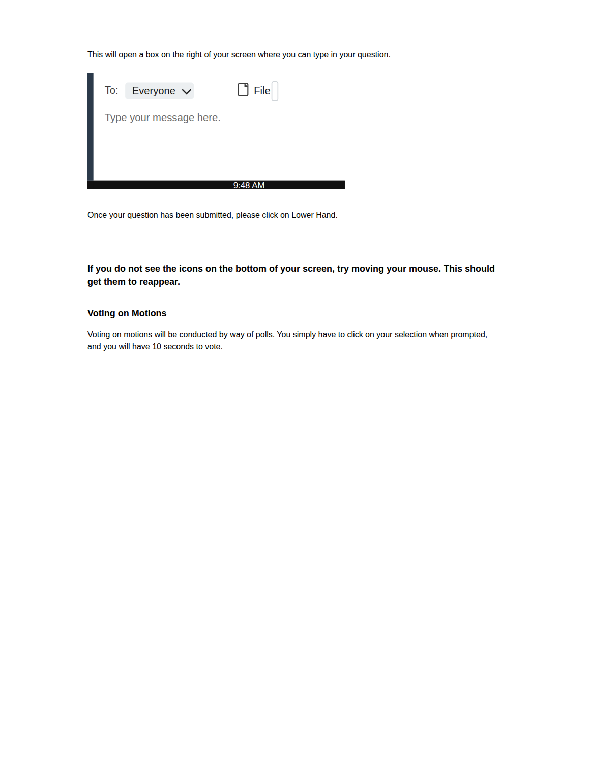This will open a box on the right of your screen where you can type in your question.
To: Everyone File Type your message here. 9:48 AM
Once your question has been submitted, please click on Lower Hand.
If you do not see the icons on the bottom of your screen, try moving your mouse. This should get them to reappear.
Voting on Motions
Voting on motions will be conducted by way of polls. You simply have to click on your selection when prompted, and you will have 10 seconds to vote.